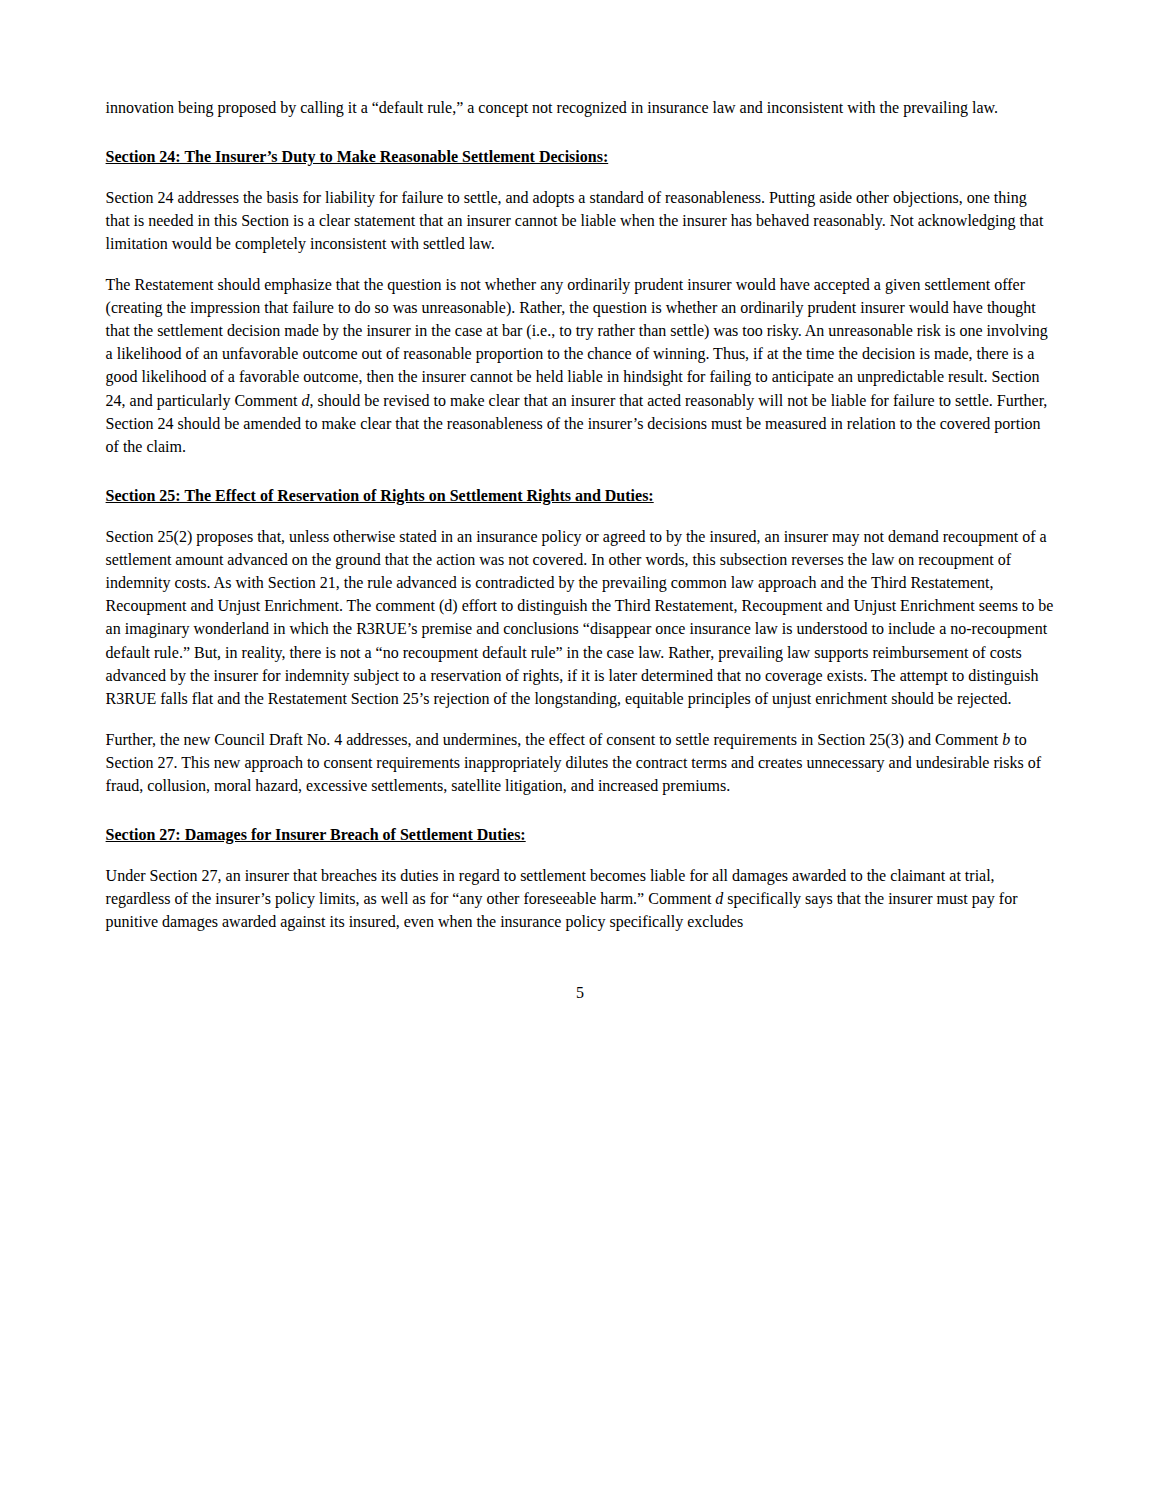innovation being proposed by calling it a “default rule,” a concept not recognized in insurance law and inconsistent with the prevailing law.
Section 24: The Insurer’s Duty to Make Reasonable Settlement Decisions:
Section 24 addresses the basis for liability for failure to settle, and adopts a standard of reasonableness. Putting aside other objections, one thing that is needed in this Section is a clear statement that an insurer cannot be liable when the insurer has behaved reasonably. Not acknowledging that limitation would be completely inconsistent with settled law.
The Restatement should emphasize that the question is not whether any ordinarily prudent insurer would have accepted a given settlement offer (creating the impression that failure to do so was unreasonable). Rather, the question is whether an ordinarily prudent insurer would have thought that the settlement decision made by the insurer in the case at bar (i.e., to try rather than settle) was too risky. An unreasonable risk is one involving a likelihood of an unfavorable outcome out of reasonable proportion to the chance of winning. Thus, if at the time the decision is made, there is a good likelihood of a favorable outcome, then the insurer cannot be held liable in hindsight for failing to anticipate an unpredictable result. Section 24, and particularly Comment d, should be revised to make clear that an insurer that acted reasonably will not be liable for failure to settle. Further, Section 24 should be amended to make clear that the reasonableness of the insurer’s decisions must be measured in relation to the covered portion of the claim.
Section 25: The Effect of Reservation of Rights on Settlement Rights and Duties:
Section 25(2) proposes that, unless otherwise stated in an insurance policy or agreed to by the insured, an insurer may not demand recoupment of a settlement amount advanced on the ground that the action was not covered. In other words, this subsection reverses the law on recoupment of indemnity costs. As with Section 21, the rule advanced is contradicted by the prevailing common law approach and the Third Restatement, Recoupment and Unjust Enrichment. The comment (d) effort to distinguish the Third Restatement, Recoupment and Unjust Enrichment seems to be an imaginary wonderland in which the R3RUE’s premise and conclusions “disappear once insurance law is understood to include a no-recoupment default rule.” But, in reality, there is not a “no recoupment default rule” in the case law. Rather, prevailing law supports reimbursement of costs advanced by the insurer for indemnity subject to a reservation of rights, if it is later determined that no coverage exists. The attempt to distinguish R3RUE falls flat and the Restatement Section 25’s rejection of the longstanding, equitable principles of unjust enrichment should be rejected.
Further, the new Council Draft No. 4 addresses, and undermines, the effect of consent to settle requirements in Section 25(3) and Comment b to Section 27. This new approach to consent requirements inappropriately dilutes the contract terms and creates unnecessary and undesirable risks of fraud, collusion, moral hazard, excessive settlements, satellite litigation, and increased premiums.
Section 27: Damages for Insurer Breach of Settlement Duties:
Under Section 27, an insurer that breaches its duties in regard to settlement becomes liable for all damages awarded to the claimant at trial, regardless of the insurer’s policy limits, as well as for “any other foreseeable harm.” Comment d specifically says that the insurer must pay for punitive damages awarded against its insured, even when the insurance policy specifically excludes
5